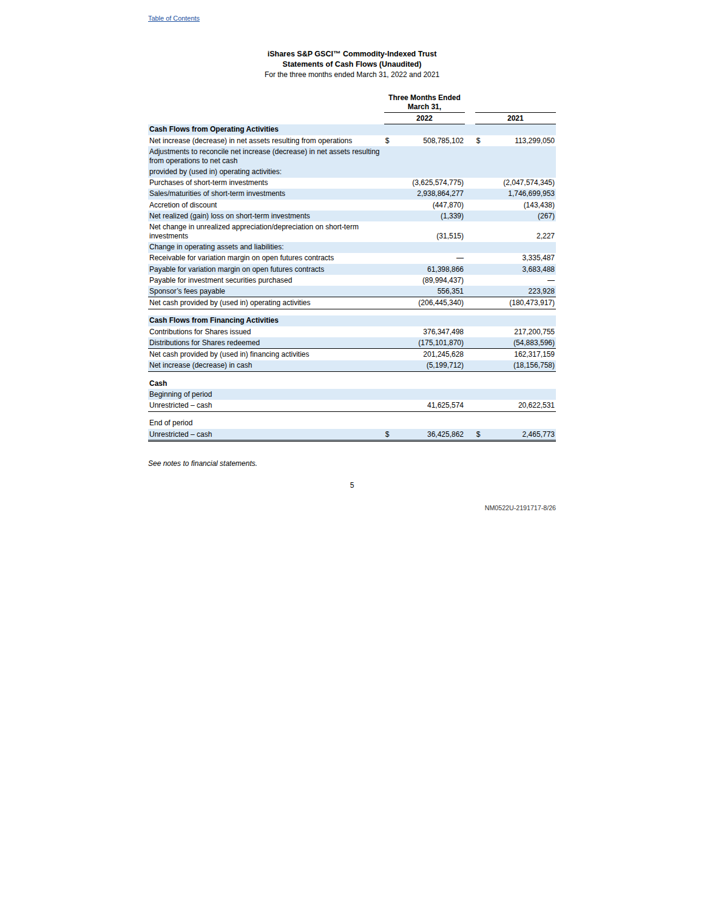Table of Contents
iShares S&P GSCI™ Commodity-Indexed Trust
Statements of Cash Flows (Unaudited)
For the three months ended March 31, 2022 and 2021
| | Three Months Ended March 31, | | |
| --- | --- | --- | --- |
| | 2022 | | 2021 |
| Cash Flows from Operating Activities | | | | | |
| Net increase (decrease) in net assets resulting from operations | $ | 508,785,102 | | $ | 113,299,050 |
| Adjustments to reconcile net increase (decrease) in net assets resulting from operations to net cash | | | | | |
| provided by (used in) operating activities: | | | | | |
| Purchases of short-term investments | | (3,625,574,775) | | | (2,047,574,345) |
| Sales/maturities of short-term investments | | 2,938,864,277 | | | 1,746,699,953 |
| Accretion of discount | | (447,870) | | | (143,438) |
| Net realized (gain) loss on short-term investments | | (1,339) | | | (267) |
| Net change in unrealized appreciation/depreciation on short-term investments | | (31,515) | | | 2,227 |
| Change in operating assets and liabilities: | | | | | |
| Receivable for variation margin on open futures contracts | | — | | | 3,335,487 |
| Payable for variation margin on open futures contracts | | 61,398,866 | | | 3,683,488 |
| Payable for investment securities purchased | | (89,994,437) | | | — |
| Sponsor’s fees payable | | 556,351 | | | 223,928 |
| Net cash provided by (used in) operating activities | | (206,445,340) | | | (180,473,917) |
| Cash Flows from Financing Activities | | | | | |
| Contributions for Shares issued | | 376,347,498 | | | 217,200,755 |
| Distributions for Shares redeemed | | (175,101,870) | | | (54,883,596) |
| Net cash provided by (used in) financing activities | | 201,245,628 | | | 162,317,159 |
| Net increase (decrease) in cash | | (5,199,712) | | | (18,156,758) |
| Cash | | | | | |
| Beginning of period | | | | | |
| Unrestricted – cash | | 41,625,574 | | | 20,622,531 |
| End of period | | | | | |
| Unrestricted – cash | $ | 36,425,862 | | $ | 2,465,773 |
See notes to financial statements.
5
NM0522U-2191717-8/26